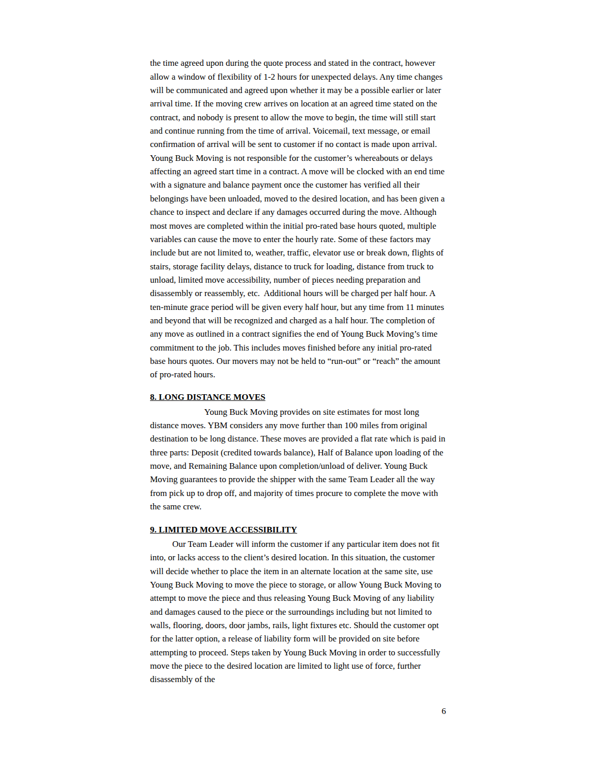the time agreed upon during the quote process and stated in the contract, however allow a window of flexibility of 1-2 hours for unexpected delays. Any time changes will be communicated and agreed upon whether it may be a possible earlier or later arrival time. If the moving crew arrives on location at an agreed time stated on the contract, and nobody is present to allow the move to begin, the time will still start and continue running from the time of arrival. Voicemail, text message, or email confirmation of arrival will be sent to customer if no contact is made upon arrival. Young Buck Moving is not responsible for the customer’s whereabouts or delays affecting an agreed start time in a contract. A move will be clocked with an end time with a signature and balance payment once the customer has verified all their belongings have been unloaded, moved to the desired location, and has been given a chance to inspect and declare if any damages occurred during the move. Although most moves are completed within the initial pro-rated base hours quoted, multiple variables can cause the move to enter the hourly rate. Some of these factors may include but are not limited to, weather, traffic, elevator use or break down, flights of stairs, storage facility delays, distance to truck for loading, distance from truck to unload, limited move accessibility, number of pieces needing preparation and disassembly or reassembly, etc. Additional hours will be charged per half hour. A ten-minute grace period will be given every half hour, but any time from 11 minutes and beyond that will be recognized and charged as a half hour. The completion of any move as outlined in a contract signifies the end of Young Buck Moving’s time commitment to the job. This includes moves finished before any initial pro-rated base hours quotes. Our movers may not be held to “run-out” or “reach” the amount of pro-rated hours.
8. LONG DISTANCE MOVES
Young Buck Moving provides on site estimates for most long distance moves. YBM considers any move further than 100 miles from original destination to be long distance. These moves are provided a flat rate which is paid in three parts: Deposit (credited towards balance), Half of Balance upon loading of the move, and Remaining Balance upon completion/unload of deliver. Young Buck Moving guarantees to provide the shipper with the same Team Leader all the way from pick up to drop off, and majority of times procure to complete the move with the same crew.
9. LIMITED MOVE ACCESSIBILITY
Our Team Leader will inform the customer if any particular item does not fit into, or lacks access to the client’s desired location. In this situation, the customer will decide whether to place the item in an alternate location at the same site, use Young Buck Moving to move the piece to storage, or allow Young Buck Moving to attempt to move the piece and thus releasing Young Buck Moving of any liability and damages caused to the piece or the surroundings including but not limited to walls, flooring, doors, door jambs, rails, light fixtures etc. Should the customer opt for the latter option, a release of liability form will be provided on site before attempting to proceed. Steps taken by Young Buck Moving in order to successfully move the piece to the desired location are limited to light use of force, further disassembly of the
6